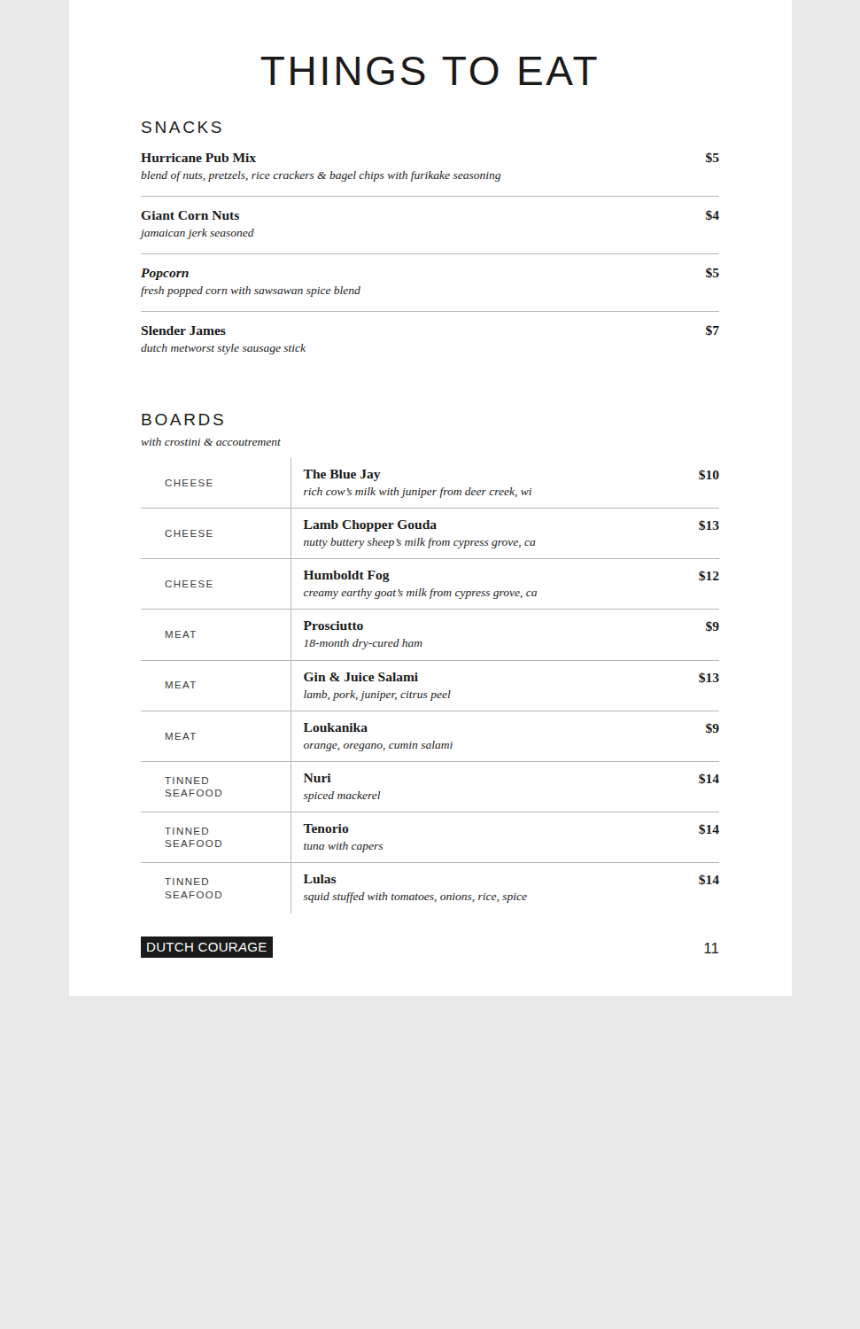Things to Eat
Snacks
Hurricane Pub Mix $5
blend of nuts, pretzels, rice crackers & bagel chips with furikake seasoning
Giant Corn Nuts $4
jamaican jerk seasoned
Popcorn $5
fresh popped corn with sawsawan spice blend
Slender James $7
dutch metworst style sausage stick
Boards
with crostini & accoutrement
| Cheese | The Blue Jay rich cow’s milk with juniper from deer creek, wi | $10 |
| Cheese | Lamb Chopper Gouda nutty buttery sheep’s milk from cypress grove, ca | $13 |
| Cheese | Humboldt Fog creamy earthy goat’s milk from cypress grove, ca | $12 |
| Meat | Prosciutto 18-month dry-cured ham | $9 |
| Meat | Gin & Juice Salami lamb, pork, juniper, citrus peel | $13 |
| Meat | Loukanika orange, oregano, cumin salami | $9 |
| Tinned Seafood | Nuri spiced mackerel | $14 |
| Tinned Seafood | Tenorio tuna with capers | $14 |
| Tinned Seafood | Lulas squid stuffed with tomatoes, onions, rice, spice | $14 |
Dutch Courage 11